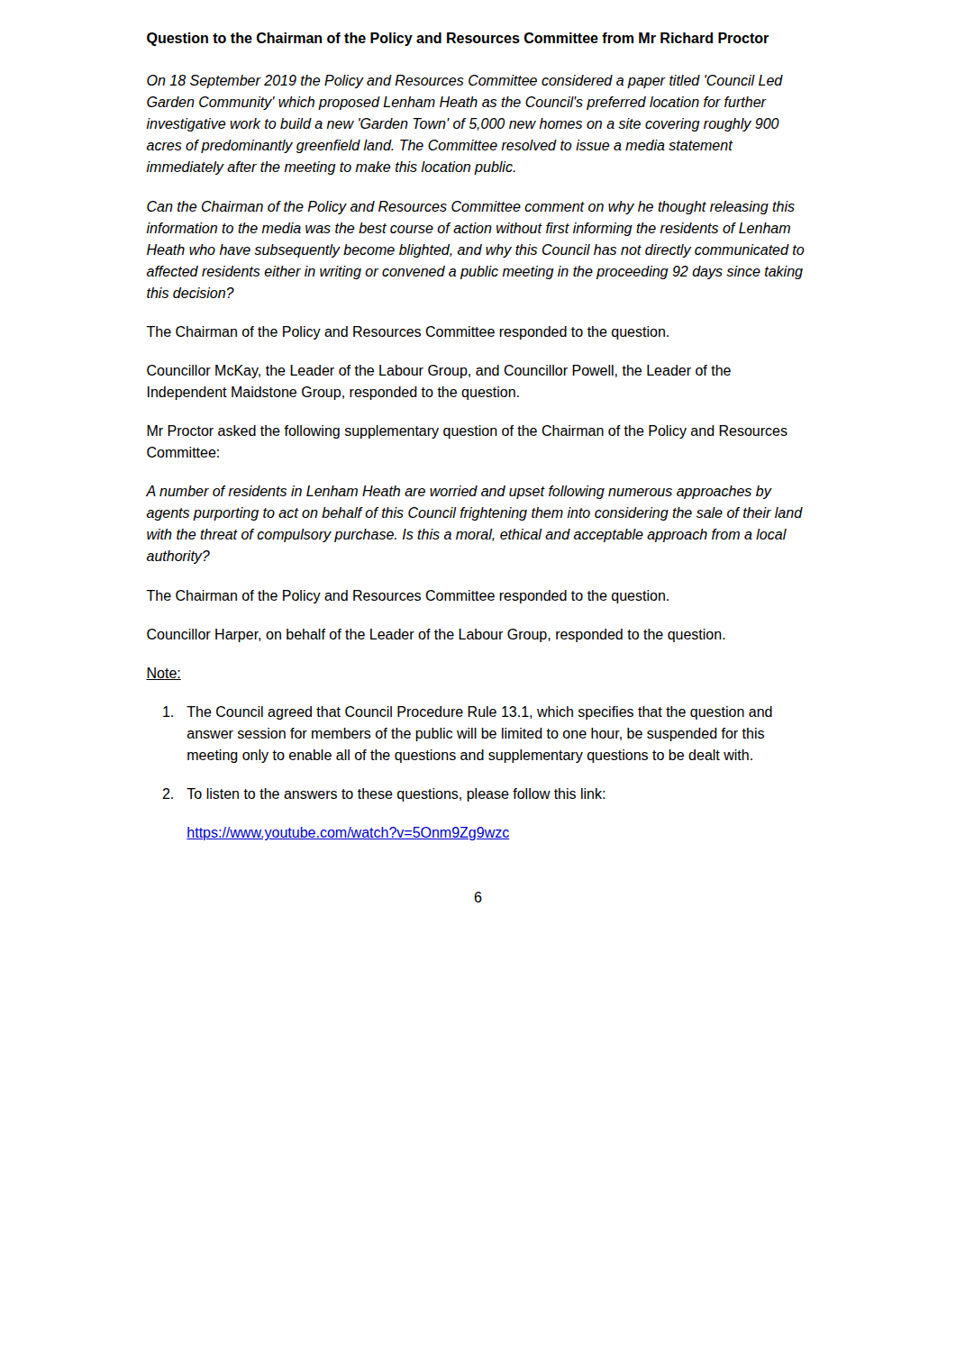Question to the Chairman of the Policy and Resources Committee from Mr Richard Proctor
On 18 September 2019 the Policy and Resources Committee considered a paper titled 'Council Led Garden Community' which proposed Lenham Heath as the Council's preferred location for further investigative work to build a new 'Garden Town' of 5,000 new homes on a site covering roughly 900 acres of predominantly greenfield land. The Committee resolved to issue a media statement immediately after the meeting to make this location public.
Can the Chairman of the Policy and Resources Committee comment on why he thought releasing this information to the media was the best course of action without first informing the residents of Lenham Heath who have subsequently become blighted, and why this Council has not directly communicated to affected residents either in writing or convened a public meeting in the proceeding 92 days since taking this decision?
The Chairman of the Policy and Resources Committee responded to the question.
Councillor McKay, the Leader of the Labour Group, and Councillor Powell, the Leader of the Independent Maidstone Group, responded to the question.
Mr Proctor asked the following supplementary question of the Chairman of the Policy and Resources Committee:
A number of residents in Lenham Heath are worried and upset following numerous approaches by agents purporting to act on behalf of this Council frightening them into considering the sale of their land with the threat of compulsory purchase. Is this a moral, ethical and acceptable approach from a local authority?
The Chairman of the Policy and Resources Committee responded to the question.
Councillor Harper, on behalf of the Leader of the Labour Group, responded to the question.
Note:
The Council agreed that Council Procedure Rule 13.1, which specifies that the question and answer session for members of the public will be limited to one hour, be suspended for this meeting only to enable all of the questions and supplementary questions to be dealt with.
To listen to the answers to these questions, please follow this link:
https://www.youtube.com/watch?v=5Onm9Zg9wzc
6